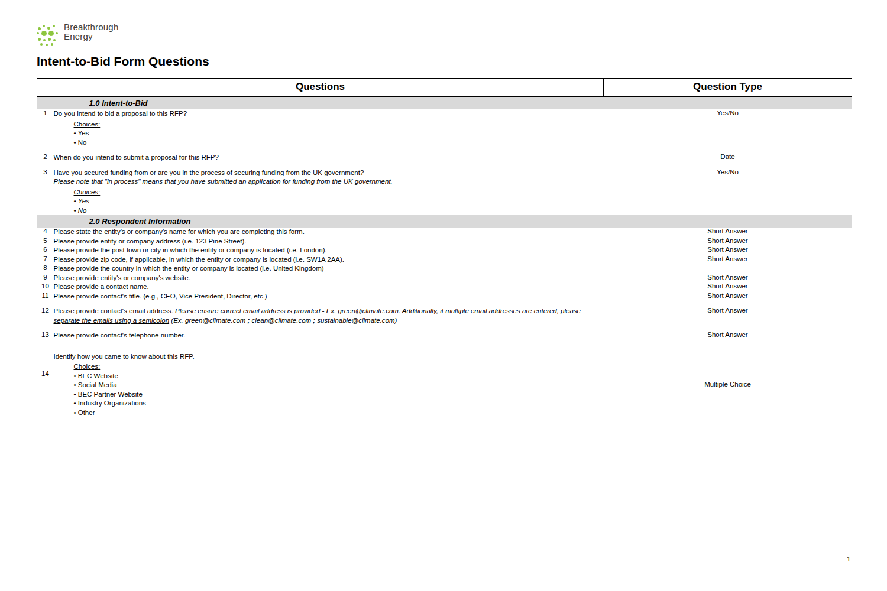Breakthrough
Energy
Intent-to-Bid Form Questions
| Questions | Question Type |
| --- | --- |
| | 1.0 Intent-to-Bid | |
| 1 | Do you intend to bid a proposal to this RFP? Choices: Yes No | Yes/No |
| 2 | When do you intend to submit a proposal for this RFP? | Date |
| 3 | Have you secured funding from or are you in the process of securing funding from the UK government? Please note that "in process" means that you have submitted an application for funding from the UK government. Choices: Yes No | Yes/No |
| | 2.0 Respondent Information | |
| 4 | Please state the entity's or company's name for which you are completing this form. | Short Answer |
| 5 | Please provide entity or company address (i.e. 123 Pine Street). | Short Answer |
| 6 | Please provide the post town or city in which the entity or company is located (i.e. London). | Short Answer |
| 7 | Please provide zip code, if applicable, in which the entity or company is located (i.e. SW1A 2AA). | Short Answer |
| 8 | Please provide the country in which the entity or company is located (i.e. United Kingdom) | |
| 9 | Please provide entity's or company's website. | Short Answer |
| 10 | Please provide a contact name. | Short Answer |
| 11 | Please provide contact's title. (e.g., CEO, Vice President, Director, etc.) | Short Answer |
| 12 | Please provide contact's email address. Please ensure correct email address is provided - Ex. green@climate.com. Additionally, if multiple email addresses are entered, please separate the emails using a semicolon (Ex. green@climate.com ; clean@climate.com ; sustainable@climate.com) | Short Answer |
| 13 | Please provide contact's telephone number. | Short Answer |
| 14 | Identify how you came to know about this RFP. Choices: BEC Website Social Media BEC Partner Website Industry Organizations Other | Multiple Choice |
1